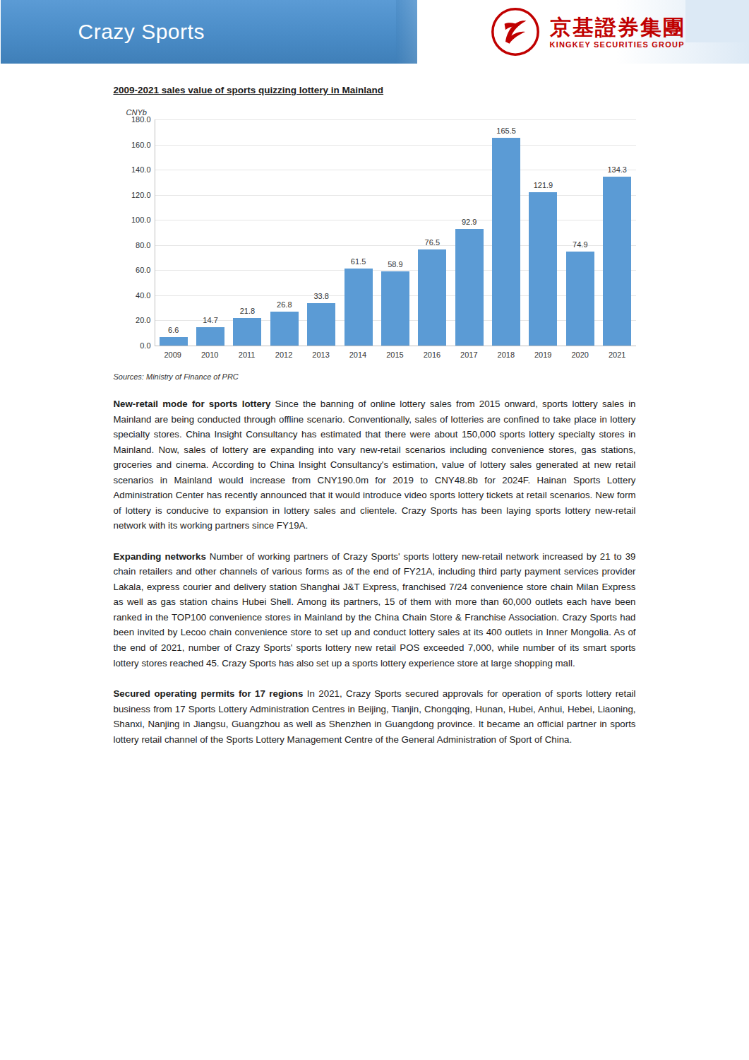Crazy Sports
京基證券集團
KINGKEY SECURITIES GROUP
2009-2021 sales value of sports quizzing lottery in Mainland
CNYb
180.0
160.0
140.0
120.0
100.0
80.0
60.0
40.0
20.0
0.0
6.6
14.7
21.8
26.8
33.8
61.5
58.9
76.5
92.9
165.5
121.9
74.9
134.3
20092010201120122013 20142015201620172018 201920202021
Sources: Ministry of Finance of PRC
New-retail mode for sports lottery Since the banning of online lottery sales from 2015 onward, sports lottery sales in Mainland are being conducted through offline scenario. Conventionally, sales of lotteries are confined to take place in lottery specialty stores. China Insight Consultancy has estimated that there were about 150,000 sports lottery specialty stores in Mainland. Now, sales of lottery are expanding into vary new-retail scenarios including convenience stores, gas stations, groceries and cinema. According to China Insight Consultancy's estimation, value of lottery sales generated at new retail scenarios in Mainland would increase from CNY190.0m for 2019 to CNY48.8b for 2024F. Hainan Sports Lottery Administration Center has recently announced that it would introduce video sports lottery tickets at retail scenarios. New form of lottery is conducive to expansion in lottery sales and clientele. Crazy Sports has been laying sports lottery new-retail network with its working partners since FY19A.
Expanding networks Number of working partners of Crazy Sports' sports lottery new-retail network increased by 21 to 39 chain retailers and other channels of various forms as of the end of FY21A, including third party payment services provider Lakala, express courier and delivery station Shanghai J&T Express, franchised 7/24 convenience store chain Milan Express as well as gas station chains Hubei Shell. Among its partners, 15 of them with more than 60,000 outlets each have been ranked in the TOP100 convenience stores in Mainland by the China Chain Store & Franchise Association. Crazy Sports had been invited by Lecoo chain convenience store to set up and conduct lottery sales at its 400 outlets in Inner Mongolia. As of the end of 2021, number of Crazy Sports' sports lottery new retail POS exceeded 7,000, while number of its smart sports lottery stores reached 45. Crazy Sports has also set up a sports lottery experience store at large shopping mall.
Secured operating permits for 17 regions In 2021, Crazy Sports secured approvals for operation of sports lottery retail business from 17 Sports Lottery Administration Centres in Beijing, Tianjin, Chongqing, Hunan, Hubei, Anhui, Hebei, Liaoning, Shanxi, Nanjing in Jiangsu, Guangzhou as well as Shenzhen in Guangdong province. It became an official partner in sports lottery retail channel of the Sports Lottery Management Centre of the General Administration of Sport of China.